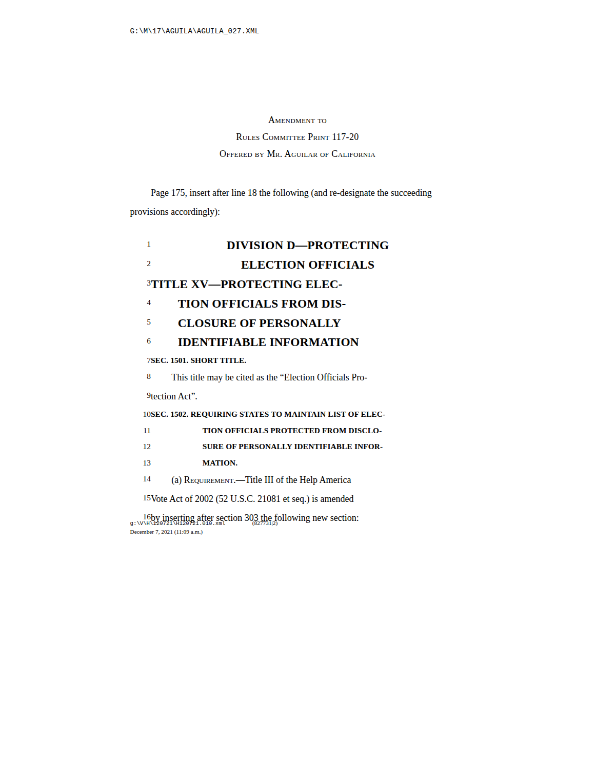G:\M\17\AGUILA\AGUILA_027.XML
Amendment to
Rules Committee Print 117-20
Offered by Mr. Aguilar of California
Page 175, insert after line 18 the following (and re-designate the succeeding provisions accordingly):
| 1 | DIVISION D—PROTECTING |
| 2 | ELECTION OFFICIALS |
| 3 | TITLE XV—PROTECTING ELEC- |
| 4 | TION OFFICIALS FROM DIS- |
| 5 | CLOSURE OF PERSONALLY |
| 6 | IDENTIFIABLE INFORMATION |
| 7 | SEC. 1501. SHORT TITLE. |
| 8 | This title may be cited as the “Election Officials Pro- |
| 9 | tection Act”. |
| 10 | SEC. 1502. REQUIRING STATES TO MAINTAIN LIST OF ELEC- |
| 11 | TION OFFICIALS PROTECTED FROM DISCLO- |
| 12 | SURE OF PERSONALLY IDENTIFIABLE INFOR- |
| 13 | MATION. |
| 14 | (a) Requirement. —Title III of the Help America |
| 15 | Vote Act of 2002 (52 U.S.C. 21081 et seq.) is amended |
| 16 | by inserting after section 303 the following new section: |
g:\V\H\120721\H120721.010.xml(827731|2)
December 7, 2021 (11:09 a.m.)